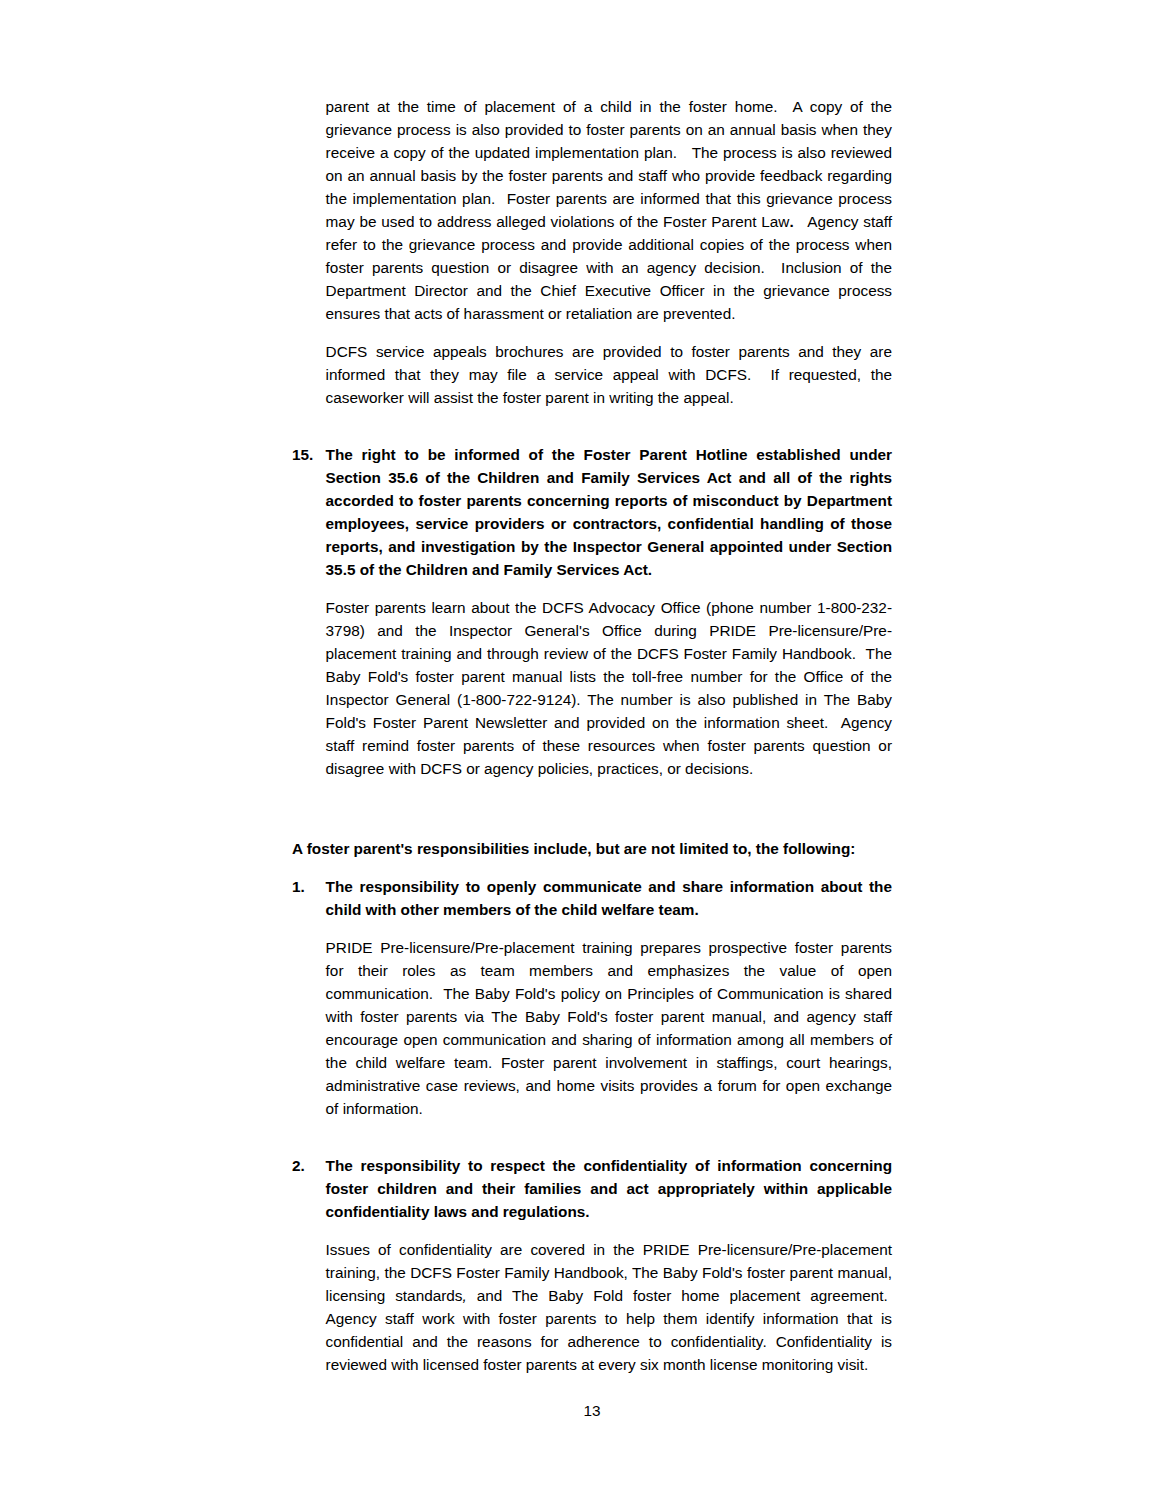parent at the time of placement of a child in the foster home. A copy of the grievance process is also provided to foster parents on an annual basis when they receive a copy of the updated implementation plan. The process is also reviewed on an annual basis by the foster parents and staff who provide feedback regarding the implementation plan. Foster parents are informed that this grievance process may be used to address alleged violations of the Foster Parent Law. Agency staff refer to the grievance process and provide additional copies of the process when foster parents question or disagree with an agency decision. Inclusion of the Department Director and the Chief Executive Officer in the grievance process ensures that acts of harassment or retaliation are prevented.
DCFS service appeals brochures are provided to foster parents and they are informed that they may file a service appeal with DCFS. If requested, the caseworker will assist the foster parent in writing the appeal.
15.
The right to be informed of the Foster Parent Hotline established under Section 35.6 of the Children and Family Services Act and all of the rights accorded to foster parents concerning reports of misconduct by Department employees, service providers or contractors, confidential handling of those reports, and investigation by the Inspector General appointed under Section 35.5 of the Children and Family Services Act.
Foster parents learn about the DCFS Advocacy Office (phone number 1-800-232-3798) and the Inspector General's Office during PRIDE Pre-licensure/Pre-placement training and through review of the DCFS Foster Family Handbook. The Baby Fold's foster parent manual lists the toll-free number for the Office of the Inspector General (1-800-722-9124). The number is also published in The Baby Fold's Foster Parent Newsletter and provided on the information sheet. Agency staff remind foster parents of these resources when foster parents question or disagree with DCFS or agency policies, practices, or decisions.
A foster parent's responsibilities include, but are not limited to, the following:
1.
The responsibility to openly communicate and share information about the child with other members of the child welfare team.
PRIDE Pre-licensure/Pre-placement training prepares prospective foster parents for their roles as team members and emphasizes the value of open communication. The Baby Fold's policy on Principles of Communication is shared with foster parents via The Baby Fold's foster parent manual, and agency staff encourage open communication and sharing of information among all members of the child welfare team. Foster parent involvement in staffings, court hearings, administrative case reviews, and home visits provides a forum for open exchange of information.
2.
The responsibility to respect the confidentiality of information concerning foster children and their families and act appropriately within applicable confidentiality laws and regulations.
Issues of confidentiality are covered in the PRIDE Pre-licensure/Pre-placement training, the DCFS Foster Family Handbook, The Baby Fold's foster parent manual, licensing standards, and The Baby Fold foster home placement agreement. Agency staff work with foster parents to help them identify information that is confidential and the reasons for adherence to confidentiality. Confidentiality is reviewed with licensed foster parents at every six month license monitoring visit.
13